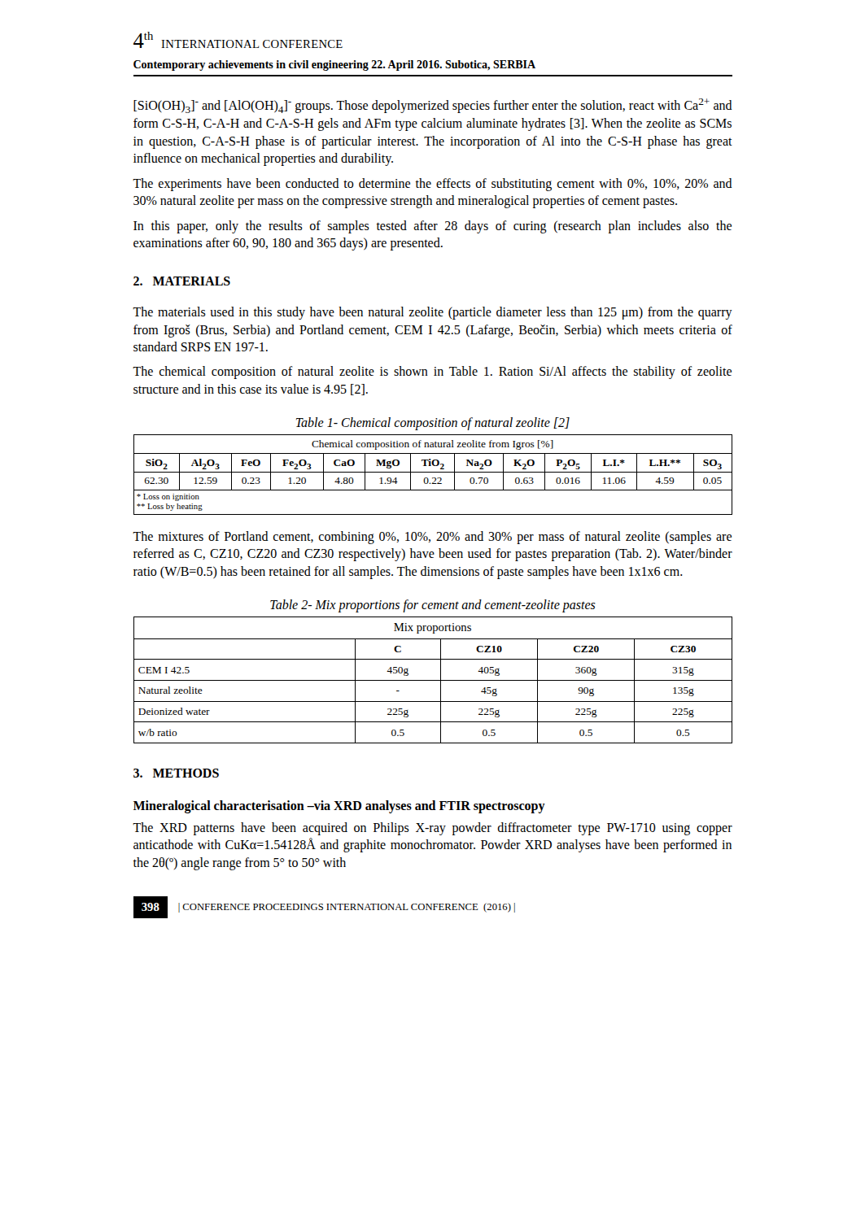4th INTERNATIONAL CONFERENCE
Contemporary achievements in civil engineering 22. April 2016. Subotica, SERBIA
[SiO(OH)3]- and [AlO(OH)4]- groups. Those depolymerized species further enter the solution, react with Ca2+ and form C-S-H, C-A-H and C-A-S-H gels and AFm type calcium aluminate hydrates [3]. When the zeolite as SCMs in question, C-A-S-H phase is of particular interest. The incorporation of Al into the C-S-H phase has great influence on mechanical properties and durability.
The experiments have been conducted to determine the effects of substituting cement with 0%, 10%, 20% and 30% natural zeolite per mass on the compressive strength and mineralogical properties of cement pastes.
In this paper, only the results of samples tested after 28 days of curing (research plan includes also the examinations after 60, 90, 180 and 365 days) are presented.
2. MATERIALS
The materials used in this study have been natural zeolite (particle diameter less than 125 μm) from the quarry from Igroš (Brus, Serbia) and Portland cement, CEM I 42.5 (Lafarge, Beočin, Serbia) which meets criteria of standard SRPS EN 197-1.
The chemical composition of natural zeolite is shown in Table 1. Ration Si/Al affects the stability of zeolite structure and in this case its value is 4.95 [2].
Table 1- Chemical composition of natural zeolite [2]
Chemical composition of natural zeolite from Igros [%]
| SiO 2 | Al 2 O 3 | FeO | Fe 2 O 3 | CaO | MgO | TiO 2 | Na 2 O | K 2 O | P 2 O 5 | L.I.* | L.H.** | SO 3 |
| --- | --- | --- | --- | --- | --- | --- | --- | --- | --- | --- | --- | --- |
| 62.30 | 12.59 | 0.23 | 1.20 | 4.80 | 1.94 | 0.22 | 0.70 | 0.63 | 0.016 | 11.06 | 4.59 | 0.05 |
| * Loss on ignition ** Loss by heating |
The mixtures of Portland cement, combining 0%, 10%, 20% and 30% per mass of natural zeolite (samples are referred as C, CZ10, CZ20 and CZ30 respectively) have been used for pastes preparation (Tab. 2). Water/binder ratio (W/B=0.5) has been retained for all samples. The dimensions of paste samples have been 1x1x6 cm.
Table 2- Mix proportions for cement and cement-zeolite pastes
Mix proportions
| | C | CZ10 | CZ20 | CZ30 |
| --- | --- | --- | --- | --- |
| CEM I 42.5 | 450g | 405g | 360g | 315g |
| Natural zeolite | - | 45g | 90g | 135g |
| Deionized water | 225g | 225g | 225g | 225g |
| w/b ratio | 0.5 | 0.5 | 0.5 | 0.5 |
3. METHODS
Mineralogical characterisation –via XRD analyses and FTIR spectroscopy
The XRD patterns have been acquired on Philips X-ray powder diffractometer type PW-1710 using copper anticathode with CuKα=1.54128Å and graphite monochromator. Powder XRD analyses have been performed in the 2θ(º) angle range from 5° to 50° with
398 | CONFERENCE PROCEEDINGS INTERNATIONAL CONFERENCE (2016) |